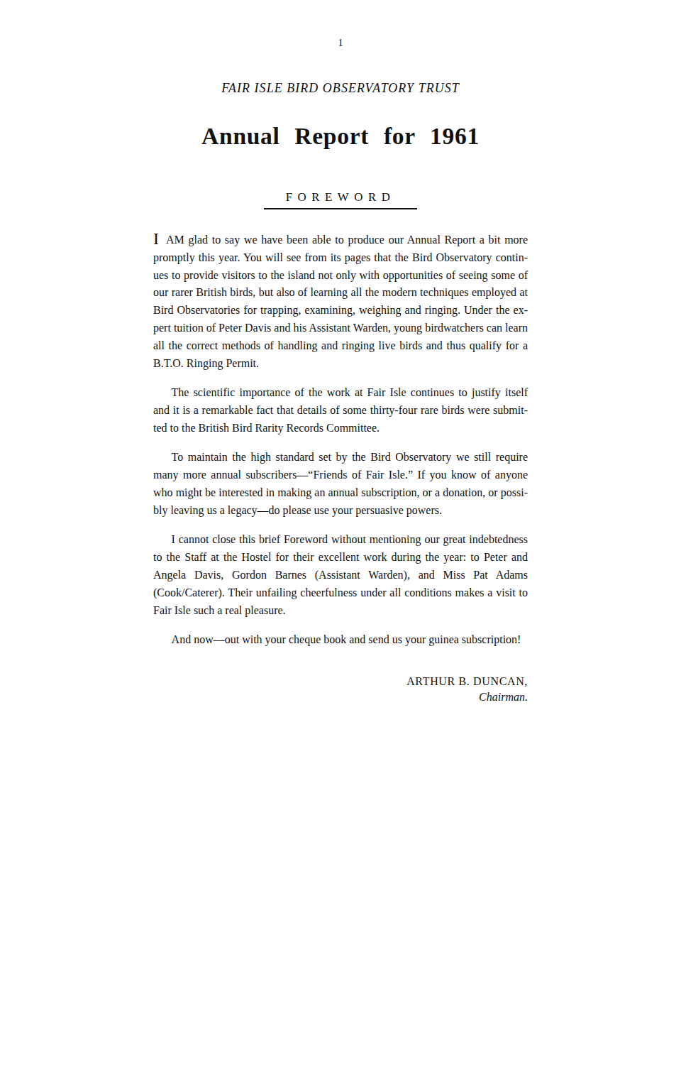1
FAIR ISLE BIRD OBSERVATORY TRUST
Annual Report for 1961
FOREWORD
I AM glad to say we have been able to produce our Annual Report a bit more promptly this year. You will see from its pages that the Bird Observatory continues to provide visitors to the island not only with opportunities of seeing some of our rarer British birds, but also of learning all the modern techniques employed at Bird Observatories for trapping, examining, weighing and ringing. Under the expert tuition of Peter Davis and his Assistant Warden, young birdwatchers can learn all the correct methods of handling and ringing live birds and thus qualify for a B.T.O. Ringing Permit.
The scientific importance of the work at Fair Isle continues to justify itself and it is a remarkable fact that details of some thirty-four rare birds were submitted to the British Bird Rarity Records Committee.
To maintain the high standard set by the Bird Observatory we still require many more annual subscribers—“Friends of Fair Isle.” If you know of anyone who might be interested in making an annual subscription, or a donation, or possibly leaving us a legacy—do please use your persuasive powers.
I cannot close this brief Foreword without mentioning our great indebtedness to the Staff at the Hostel for their excellent work during the year: to Peter and Angela Davis, Gordon Barnes (Assistant Warden), and Miss Pat Adams (Cook/Caterer). Their unfailing cheerfulness under all conditions makes a visit to Fair Isle such a real pleasure.
And now—out with your cheque book and send us your guinea subscription!
ARTHUR B. DUNCAN,
Chairman.